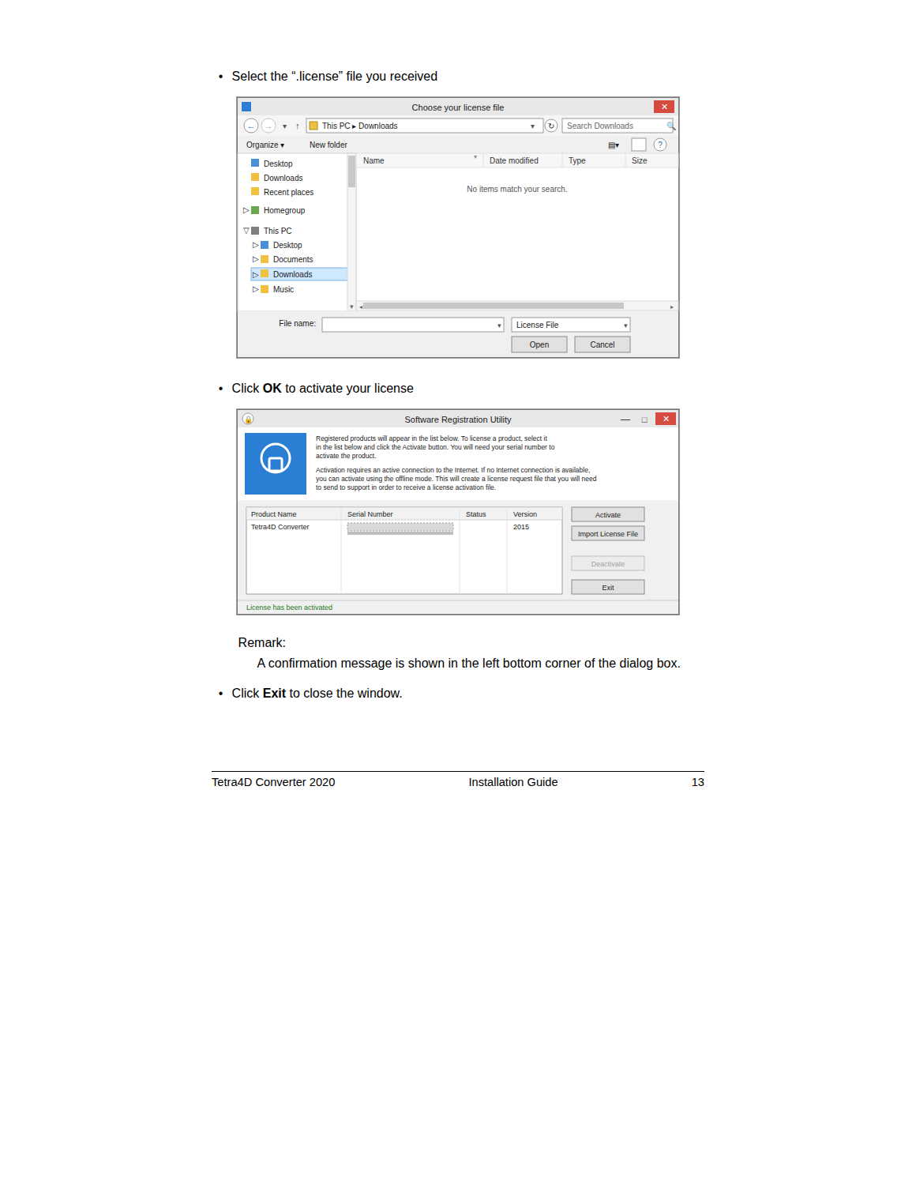Select the “.license” file you received
Choose your license file dialog Windows file open dialog titled "Choose your license file". Navigation pane lists Desktop, Downloads, Recent places, Homegroup, This PC with Desktop, Documents, Downloads, Music. The file list area shows "No items match your search." File name field is empty with file type "License File". Buttons: Open and Cancel. Choose your license file ✕ ← → ▾ ↑ This PC ▸ Downloads ▾ ↻ Search Downloads 🔍 Organize ▾ New folder ▤▾ ? Desktop Downloads Recent places ▷ Homegroup ▽ This PC ▷ Desktop ▷ Documents ▷ Downloads ▷ Music ▾ Name Date modified Type Size ▾ No items match your search. ◂ ▸ File name: ▾ License File ▾ Open Cancel
Click OK to activate your license
Software Registration Utility window Window titled "Software Registration Utility". Instructional text explains that registered products appear in the list below; to license a product, select it in the list and click the Activate button, and that a serial number is needed. Activation requires an active Internet connection; if none is available, offline mode creates a license request file to send to support to receive a license activation file. The product table lists Tetra4D Converter with a masked serial number, blank status, and version 2015. Buttons on the right: Activate, Import License File, Deactivate (disabled), Exit. Status text at bottom left reads "License has been activated". 🔒 Software Registration Utility — □ ✕ Registered products will appear in the list below. To license a product, select it in the list below and click the Activate button. You will need your serial number to activate the product. Activation requires an active connection to the Internet. If no Internet connection is available, you can activate using the offline mode. This will create a license request file that you will need to send to support in order to receive a license activation file. Product Name Serial Number Status Version Tetra4D Converter 2015 Activate Import License File Deactivate Exit License has been activated
Remark:
A confirmation message is shown in the left bottom corner of the dialog box.
Click Exit to close the window.
Tetra4D Converter 2020
Installation Guide
13